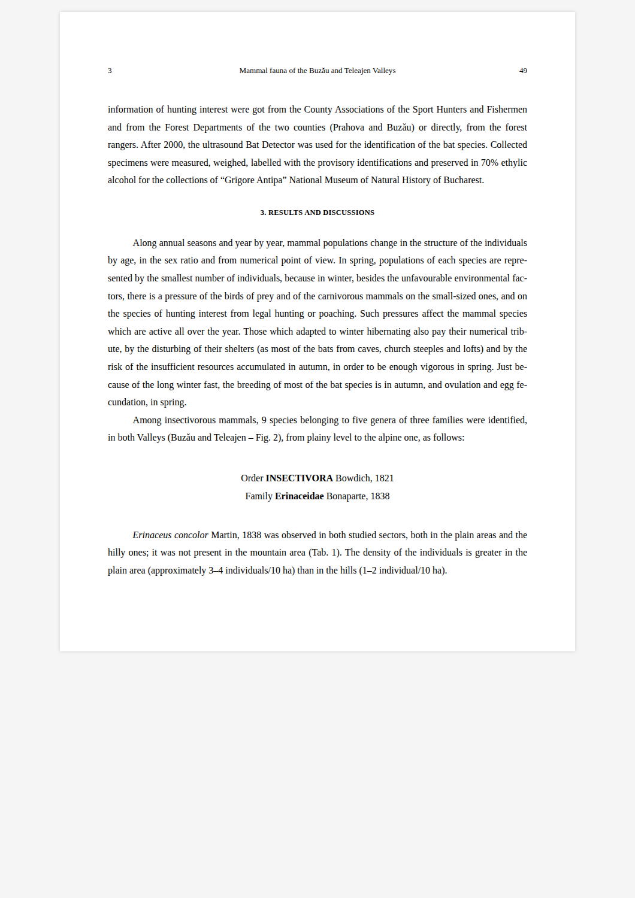3 Mammal fauna of the Buzău and Teleajen Valleys 49
information of hunting interest were got from the County Associations of the Sport Hunters and Fishermen and from the Forest Departments of the two counties (Prahova and Buzău) or directly, from the forest rangers. After 2000, the ultrasound Bat Detector was used for the identification of the bat species. Collected specimens were measured, weighed, labelled with the provisory identifications and preserved in 70% ethylic alcohol for the collections of “Grigore Antipa” National Museum of Natural History of Bucharest.
3. Results and Discussions
Along annual seasons and year by year, mammal populations change in the structure of the individuals by age, in the sex ratio and from numerical point of view. In spring, populations of each species are represented by the smallest number of individuals, because in winter, besides the unfavourable environmental factors, there is a pressure of the birds of prey and of the carnivorous mammals on the small-sized ones, and on the species of hunting interest from legal hunting or poaching. Such pressures affect the mammal species which are active all over the year. Those which adapted to winter hibernating also pay their numerical tribute, by the disturbing of their shelters (as most of the bats from caves, church steeples and lofts) and by the risk of the insufficient resources accumulated in autumn, in order to be enough vigorous in spring. Just because of the long winter fast, the breeding of most of the bat species is in autumn, and ovulation and egg fecundation, in spring.
Among insectivorous mammals, 9 species belonging to five genera of three families were identified, in both Valleys (Buzău and Teleajen – Fig. 2), from plainy level to the alpine one, as follows:
Order INSECTIVORA Bowdich, 1821
Family Erinaceidae Bonaparte, 1838
Erinaceus concolor Martin, 1838 was observed in both studied sectors, both in the plain areas and the hilly ones; it was not present in the mountain area (Tab. 1). The density of the individuals is greater in the plain area (approximately 3–4 individuals/10 ha) than in the hills (1–2 individual/10 ha).